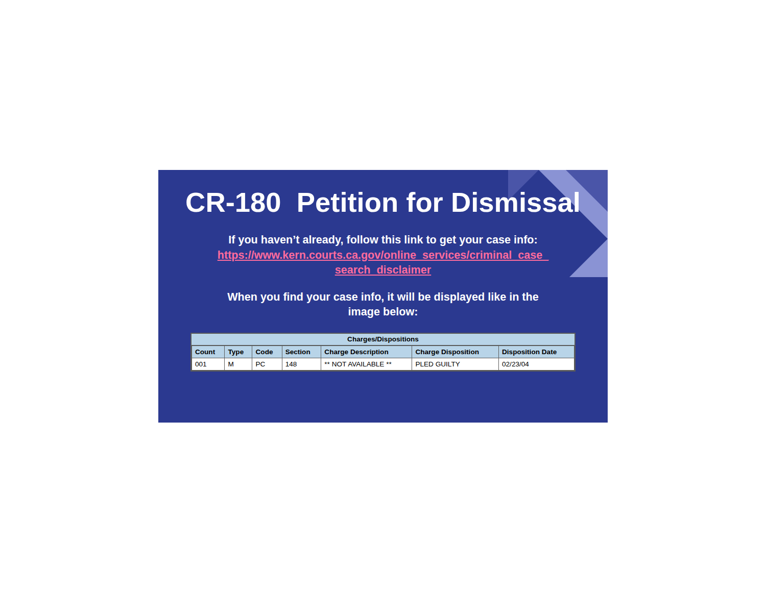CR-180 Petition for Dismissal
If you haven’t already, follow this link to get your case info:
https://www.kern.courts.ca.gov/online_services/criminal_case_search_disclaimer
When you find your case info, it will be displayed like in the image below:
Charges/Dispositions
| Count | Type | Code | Section | Charge Description | Charge Disposition | Disposition Date |
| --- | --- | --- | --- | --- | --- | --- |
| 001 | M | PC | 148 | ** NOT AVAILABLE ** | PLED GUILTY | 02/23/04 |